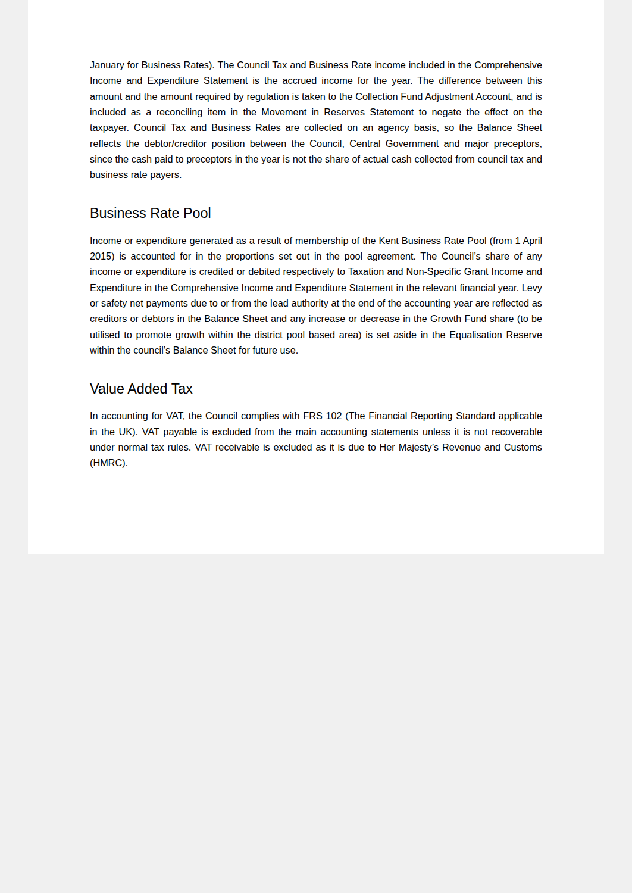January for Business Rates). The Council Tax and Business Rate income included in the Comprehensive Income and Expenditure Statement is the accrued income for the year. The difference between this amount and the amount required by regulation is taken to the Collection Fund Adjustment Account, and is included as a reconciling item in the Movement in Reserves Statement to negate the effect on the taxpayer. Council Tax and Business Rates are collected on an agency basis, so the Balance Sheet reflects the debtor/creditor position between the Council, Central Government and major preceptors, since the cash paid to preceptors in the year is not the share of actual cash collected from council tax and business rate payers.
Business Rate Pool
Income or expenditure generated as a result of membership of the Kent Business Rate Pool (from 1 April 2015) is accounted for in the proportions set out in the pool agreement. The Council’s share of any income or expenditure is credited or debited respectively to Taxation and Non-Specific Grant Income and Expenditure in the Comprehensive Income and Expenditure Statement in the relevant financial year. Levy or safety net payments due to or from the lead authority at the end of the accounting year are reflected as creditors or debtors in the Balance Sheet and any increase or decrease in the Growth Fund share (to be utilised to promote growth within the district pool based area) is set aside in the Equalisation Reserve within the council’s Balance Sheet for future use.
Value Added Tax
In accounting for VAT, the Council complies with FRS 102 (The Financial Reporting Standard applicable in the UK). VAT payable is excluded from the main accounting statements unless it is not recoverable under normal tax rules. VAT receivable is excluded as it is due to Her Majesty’s Revenue and Customs (HMRC).